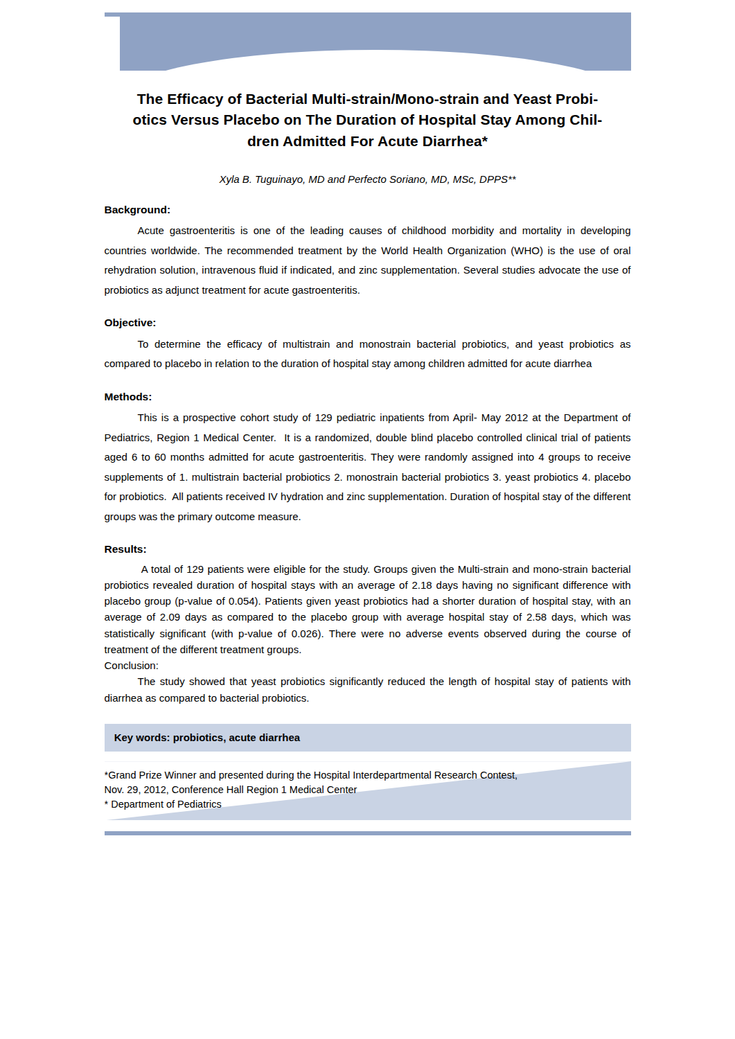The Efficacy of Bacterial Multi-strain/Mono-strain and Yeast Probi-
otics Versus Placebo on The Duration of Hospital Stay Among Chil-
dren Admitted For Acute Diarrhea*
Xyla B. Tuguinayo, MD and Perfecto Soriano, MD, MSc, DPPS**
Background:
Acute gastroenteritis is one of the leading causes of childhood morbidity and mortality in developing countries worldwide. The recommended treatment by the World Health Organization (WHO) is the use of oral rehydration solution, intravenous fluid if indicated, and zinc supplementation. Several studies advocate the use of probiotics as adjunct treatment for acute gastroenteritis.
Objective:
To determine the efficacy of multistrain and monostrain bacterial probiotics, and yeast probiotics as compared to placebo in relation to the duration of hospital stay among children admitted for acute diarrhea
Methods:
This is a prospective cohort study of 129 pediatric inpatients from April- May 2012 at the Department of Pediatrics, Region 1 Medical Center. It is a randomized, double blind placebo controlled clinical trial of patients aged 6 to 60 months admitted for acute gastroenteritis. They were randomly assigned into 4 groups to receive supplements of 1. multistrain bacterial probiotics 2. monostrain bacterial probiotics 3. yeast probiotics 4. placebo for probiotics. All patients received IV hydration and zinc supplementation. Duration of hospital stay of the different groups was the primary outcome measure.
Results:
A total of 129 patients were eligible for the study. Groups given the Multi-strain and mono-strain bacterial probiotics revealed duration of hospital stays with an average of 2.18 days having no significant difference with placebo group (p-value of 0.054). Patients given yeast probiotics had a shorter duration of hospital stay, with an average of 2.09 days as compared to the placebo group with average hospital stay of 2.58 days, which was statistically significant (with p-value of 0.026). There were no adverse events observed during the course of treatment of the different treatment groups.
Conclusion:
The study showed that yeast probiotics significantly reduced the length of hospital stay of patients with diarrhea as compared to bacterial probiotics.
Key words: probiotics, acute diarrhea
*Grand Prize Winner and presented during the Hospital Interdepartmental Research Contest,
Nov. 29, 2012, Conference Hall Region 1 Medical Center
* Department of Pediatrics